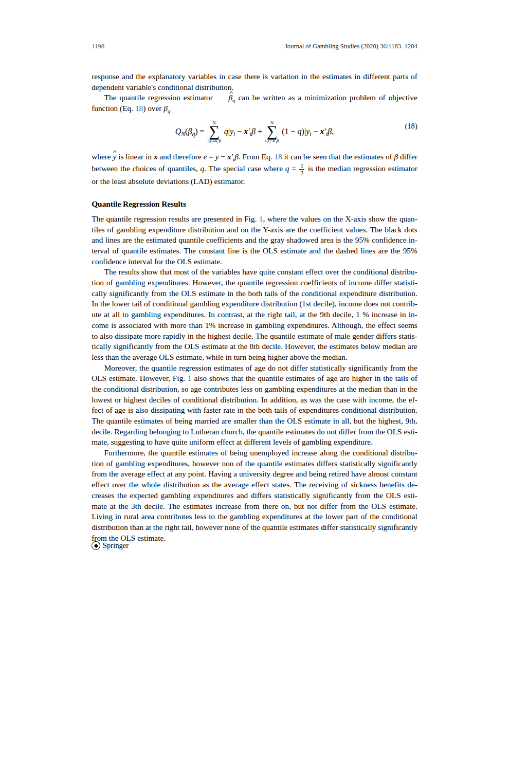1198 Journal of Gambling Studies (2020) 36:1183–1204
response and the explanatory variables in case there is variation in the estimates in different parts of dependent variable's conditional distribution.
The quantile regression estimator βq can be written as a minimization problem of objective function (Eq. 18) over βq
QN(βq) = N ∑ i:yi≥xi′β q|yi − x′iβ + N ∑ i:yi<x′iβ (1 − q)|yi − x′iβ, (18)
where y is linear in x and therefore e = y − x′iβ. From Eq. 18 it can be seen that the estimates of β differ between the choices of quantiles, q. The special case where q = 12 is the median regression estimator or the least absolute deviations (LAD) estimator.
Quantile Regression Results
The quantile regression results are presented in Fig. 1, where the values on the X-axis show the quantiles of gambling expenditure distribution and on the Y-axis are the coefficient values. The black dots and lines are the estimated quantile coefficients and the gray shadowed area is the 95% confidence interval of quantile estimates. The constant line is the OLS estimate and the dashed lines are the 95% confidence interval for the OLS estimate.
The results show that most of the variables have quite constant effect over the conditional distribution of gambling expenditures. However, the quantile regression coefficients of income differ statistically significantly from the OLS estimate in the both tails of the conditional expenditure distribution. In the lower tail of conditional gambling expenditure distribution (1st decile), income does not contribute at all to gambling expenditures. In contrast, at the right tail, at the 9th decile, 1 % increase in income is associated with more than 1% increase in gambling expenditures. Although, the effect seems to also dissipate more rapidly in the highest decile. The quantile estimate of male gender differs statistically significantly from the OLS estimate at the 8th decile. However, the estimates below median are less than the average OLS estimate, while in turn being higher above the median.
Moreover, the quantile regression estimates of age do not differ statistically significantly from the OLS estimate. However, Fig. 1 also shows that the quantile estimates of age are higher in the tails of the conditional distribution, so age contributes less on gambling expenditures at the median than in the lowest or highest deciles of conditional distribution. In addition, as was the case with income, the effect of age is also dissipating with faster rate in the both tails of expenditures conditional distribution. The quantile estimates of being married are smaller than the OLS estimate in all, but the highest, 9th, decile. Regarding belonging to Lutheran church, the quantile estimates do not differ from the OLS estimate, suggesting to have quite uniform effect at different levels of gambling expenditure.
Furthermore, the quantile estimates of being unemployed increase along the conditional distribution of gambling expenditures, however non of the quantile estimates differs statistically significantly from the average effect at any point. Having a university degree and being retired have almost constant effect over the whole distribution as the average effect states. The receiving of sickness benefits decreases the expected gambling expenditures and differs statistically significantly from the OLS estimate at the 3th decile. The estimates increase from there on, but not differ from the OLS estimate. Living in rural area contributes less to the gambling expenditures at the lower part of the conditional distribution than at the right tail, however none of the quantile estimates differ statistically significantly from the OLS estimate.
Springer